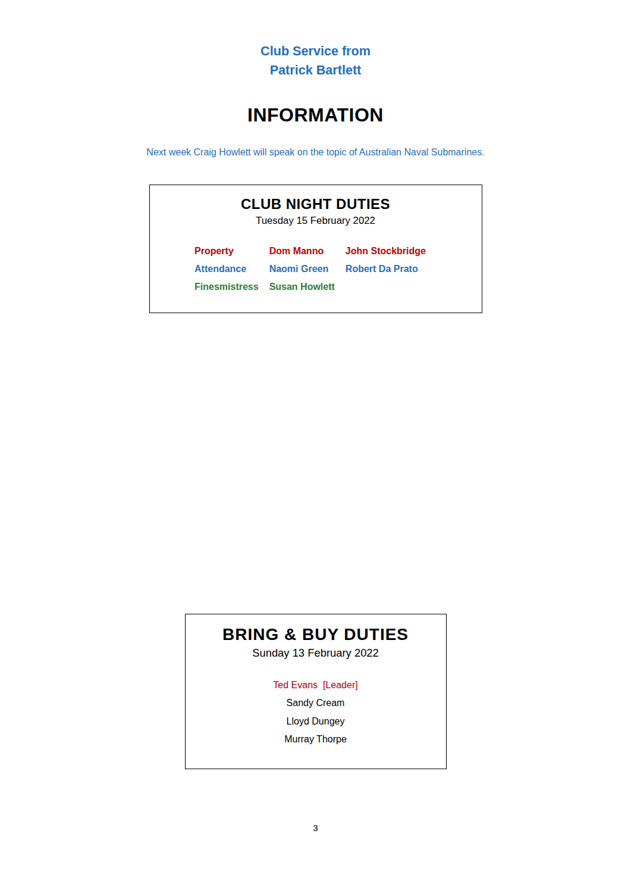Club Service from
Patrick Bartlett
INFORMATION
Next week Craig Howlett will speak on the topic of Australian Naval Submarines.
CLUB NIGHT DUTIES
Tuesday 15 February 2022
| Property | Dom Manno | John Stockbridge |
| Attendance | Naomi Green | Robert Da Prato |
| Finesmistress | Susan Howlett | |
BRING & BUY DUTIES
Sunday 13 February 2022
Ted Evans [Leader]
Sandy Cream
Lloyd Dungey
Murray Thorpe
3